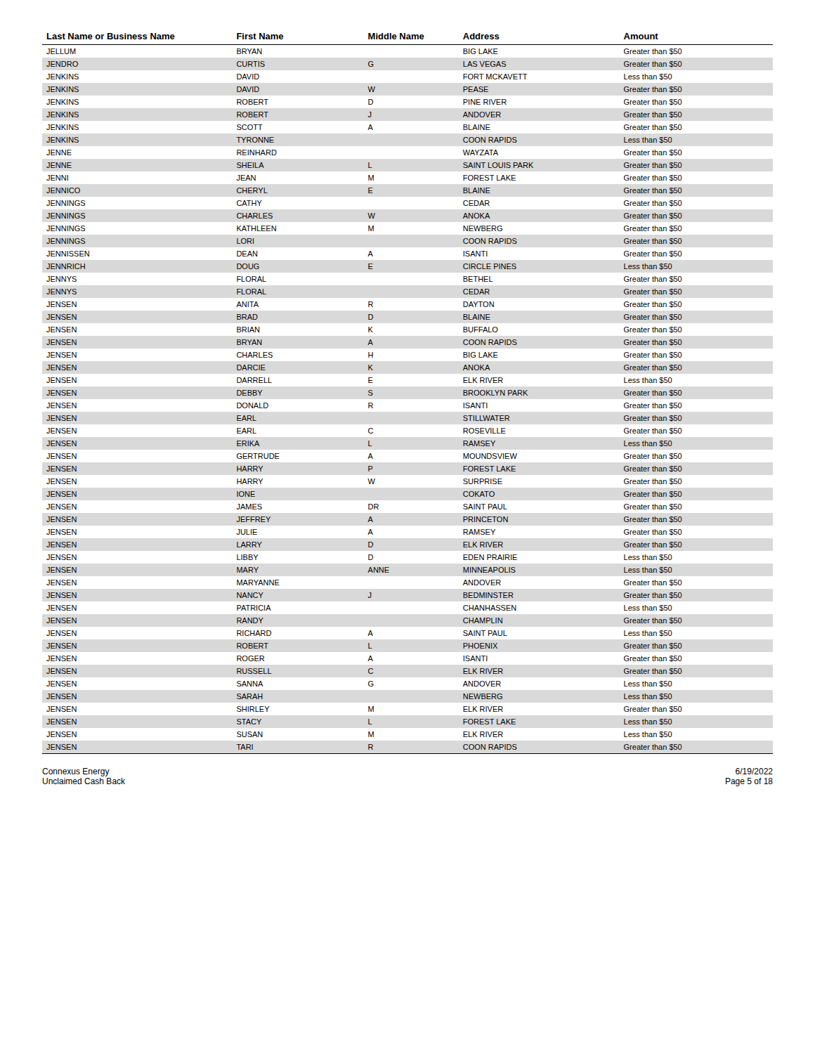| Last Name or Business Name | First Name | Middle Name | Address | Amount |
| --- | --- | --- | --- | --- |
| JELLUM | BRYAN | | BIG LAKE | Greater than $50 |
| JENDRO | CURTIS | G | LAS VEGAS | Greater than $50 |
| JENKINS | DAVID | | FORT MCKAVETT | Less than $50 |
| JENKINS | DAVID | W | PEASE | Greater than $50 |
| JENKINS | ROBERT | D | PINE RIVER | Greater than $50 |
| JENKINS | ROBERT | J | ANDOVER | Greater than $50 |
| JENKINS | SCOTT | A | BLAINE | Greater than $50 |
| JENKINS | TYRONNE | | COON RAPIDS | Less than $50 |
| JENNE | REINHARD | | WAYZATA | Greater than $50 |
| JENNE | SHEILA | L | SAINT LOUIS PARK | Greater than $50 |
| JENNI | JEAN | M | FOREST LAKE | Greater than $50 |
| JENNICO | CHERYL | E | BLAINE | Greater than $50 |
| JENNINGS | CATHY | | CEDAR | Greater than $50 |
| JENNINGS | CHARLES | W | ANOKA | Greater than $50 |
| JENNINGS | KATHLEEN | M | NEWBERG | Greater than $50 |
| JENNINGS | LORI | | COON RAPIDS | Greater than $50 |
| JENNISSEN | DEAN | A | ISANTI | Greater than $50 |
| JENNRICH | DOUG | E | CIRCLE PINES | Less than $50 |
| JENNYS | FLORAL | | BETHEL | Greater than $50 |
| JENNYS | FLORAL | | CEDAR | Greater than $50 |
| JENSEN | ANITA | R | DAYTON | Greater than $50 |
| JENSEN | BRAD | D | BLAINE | Greater than $50 |
| JENSEN | BRIAN | K | BUFFALO | Greater than $50 |
| JENSEN | BRYAN | A | COON RAPIDS | Greater than $50 |
| JENSEN | CHARLES | H | BIG LAKE | Greater than $50 |
| JENSEN | DARCIE | K | ANOKA | Greater than $50 |
| JENSEN | DARRELL | E | ELK RIVER | Less than $50 |
| JENSEN | DEBBY | S | BROOKLYN PARK | Greater than $50 |
| JENSEN | DONALD | R | ISANTI | Greater than $50 |
| JENSEN | EARL | | STILLWATER | Greater than $50 |
| JENSEN | EARL | C | ROSEVILLE | Greater than $50 |
| JENSEN | ERIKA | L | RAMSEY | Less than $50 |
| JENSEN | GERTRUDE | A | MOUNDSVIEW | Greater than $50 |
| JENSEN | HARRY | P | FOREST LAKE | Greater than $50 |
| JENSEN | HARRY | W | SURPRISE | Greater than $50 |
| JENSEN | IONE | | COKATO | Greater than $50 |
| JENSEN | JAMES | DR | SAINT PAUL | Greater than $50 |
| JENSEN | JEFFREY | A | PRINCETON | Greater than $50 |
| JENSEN | JULIE | A | RAMSEY | Greater than $50 |
| JENSEN | LARRY | D | ELK RIVER | Greater than $50 |
| JENSEN | LIBBY | D | EDEN PRAIRIE | Less than $50 |
| JENSEN | MARY | ANNE | MINNEAPOLIS | Less than $50 |
| JENSEN | MARYANNE | | ANDOVER | Greater than $50 |
| JENSEN | NANCY | J | BEDMINSTER | Greater than $50 |
| JENSEN | PATRICIA | | CHANHASSEN | Less than $50 |
| JENSEN | RANDY | | CHAMPLIN | Greater than $50 |
| JENSEN | RICHARD | A | SAINT PAUL | Less than $50 |
| JENSEN | ROBERT | L | PHOENIX | Greater than $50 |
| JENSEN | ROGER | A | ISANTI | Greater than $50 |
| JENSEN | RUSSELL | C | ELK RIVER | Greater than $50 |
| JENSEN | SANNA | G | ANDOVER | Less than $50 |
| JENSEN | SARAH | | NEWBERG | Less than $50 |
| JENSEN | SHIRLEY | M | ELK RIVER | Greater than $50 |
| JENSEN | STACY | L | FOREST LAKE | Less than $50 |
| JENSEN | SUSAN | M | ELK RIVER | Less than $50 |
| JENSEN | TARI | R | COON RAPIDS | Greater than $50 |
Connexus Energy
Unclaimed Cash Back
6/19/2022
Page 5 of 18